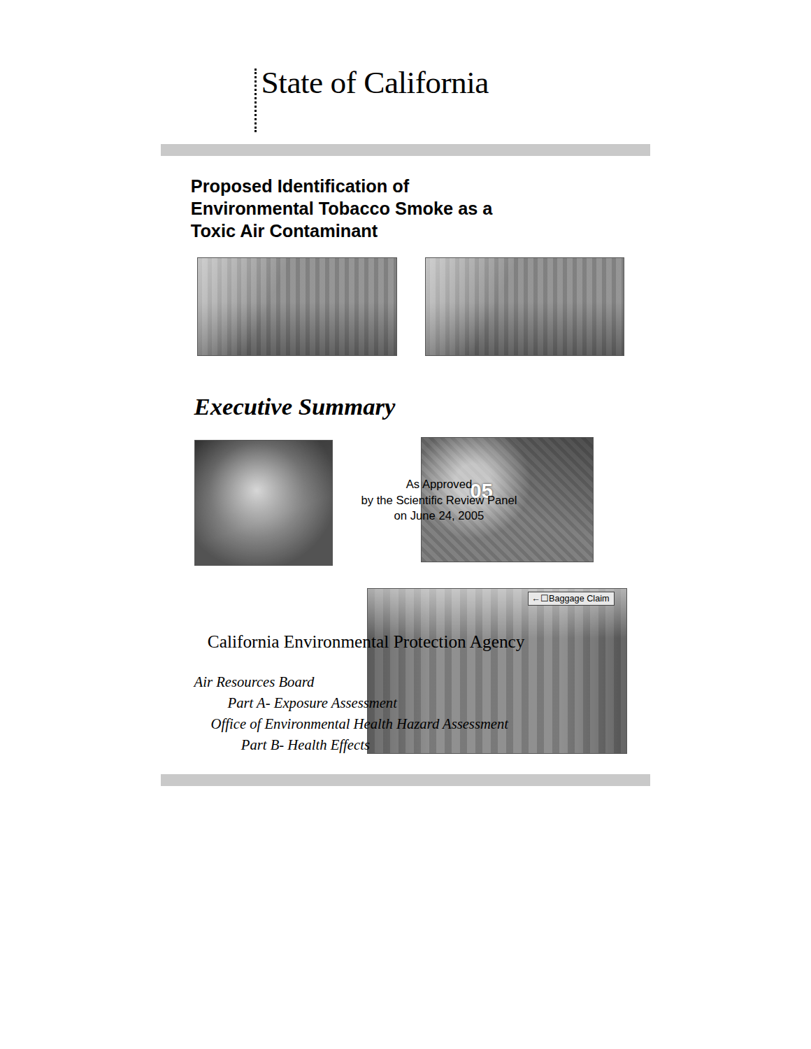State of California
Proposed Identification of
Environmental Tobacco Smoke as a
Toxic Air Contaminant
Executive Summary
05
As Approved
by the Scientific Review Panel
on June 24, 2005
←☐Baggage Claim
California Environmental Protection Agency
Air Resources Board
Part A- Exposure Assessment
Office of Environmental Health Hazard Assessment
Part B- Health Effects